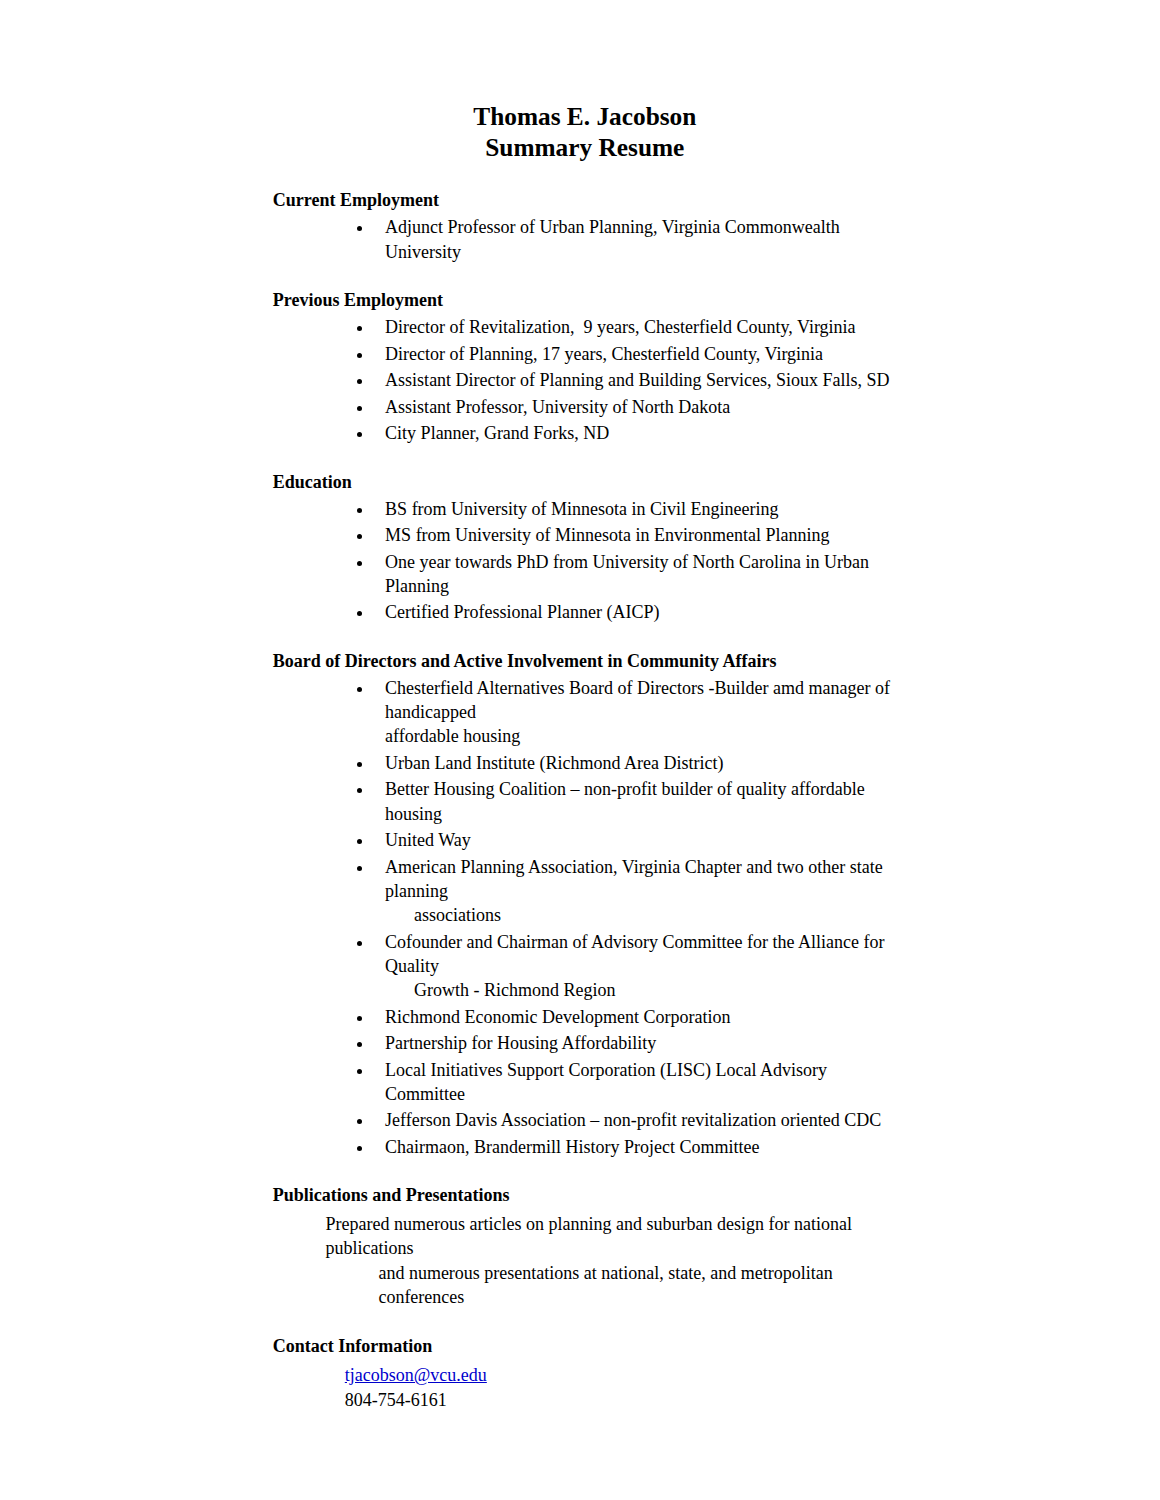Thomas E. JacobsonSummary Resume
Current Employment
Adjunct Professor of Urban Planning, Virginia Commonwealth University
Previous Employment
Director of Revitalization, 9 years, Chesterfield County, Virginia
Director of Planning, 17 years, Chesterfield County, Virginia
Assistant Director of Planning and Building Services, Sioux Falls, SD
Assistant Professor, University of North Dakota
City Planner, Grand Forks, ND
Education
BS from University of Minnesota in Civil Engineering
MS from University of Minnesota in Environmental Planning
One year towards PhD from University of North Carolina in Urban Planning
Certified Professional Planner (AICP)
Board of Directors and Active Involvement in Community Affairs
Chesterfield Alternatives Board of Directors -Builder amd manager of handicappedaffordable housing
Urban Land Institute (Richmond Area District)
Better Housing Coalition – non-profit builder of quality affordable housing
United Way
American Planning Association, Virginia Chapter and two other state planningassociations
Cofounder and Chairman of Advisory Committee for the Alliance for QualityGrowth - Richmond Region
Richmond Economic Development Corporation
Partnership for Housing Affordability
Local Initiatives Support Corporation (LISC) Local Advisory Committee
Jefferson Davis Association – non-profit revitalization oriented CDC
Chairmaon, Brandermill History Project Committee
Publications and Presentations
Prepared numerous articles on planning and suburban design for national publications and numerous presentations at national, state, and metropolitan conferences
Contact Information
tjacobson@vcu.edu
804-754-6161